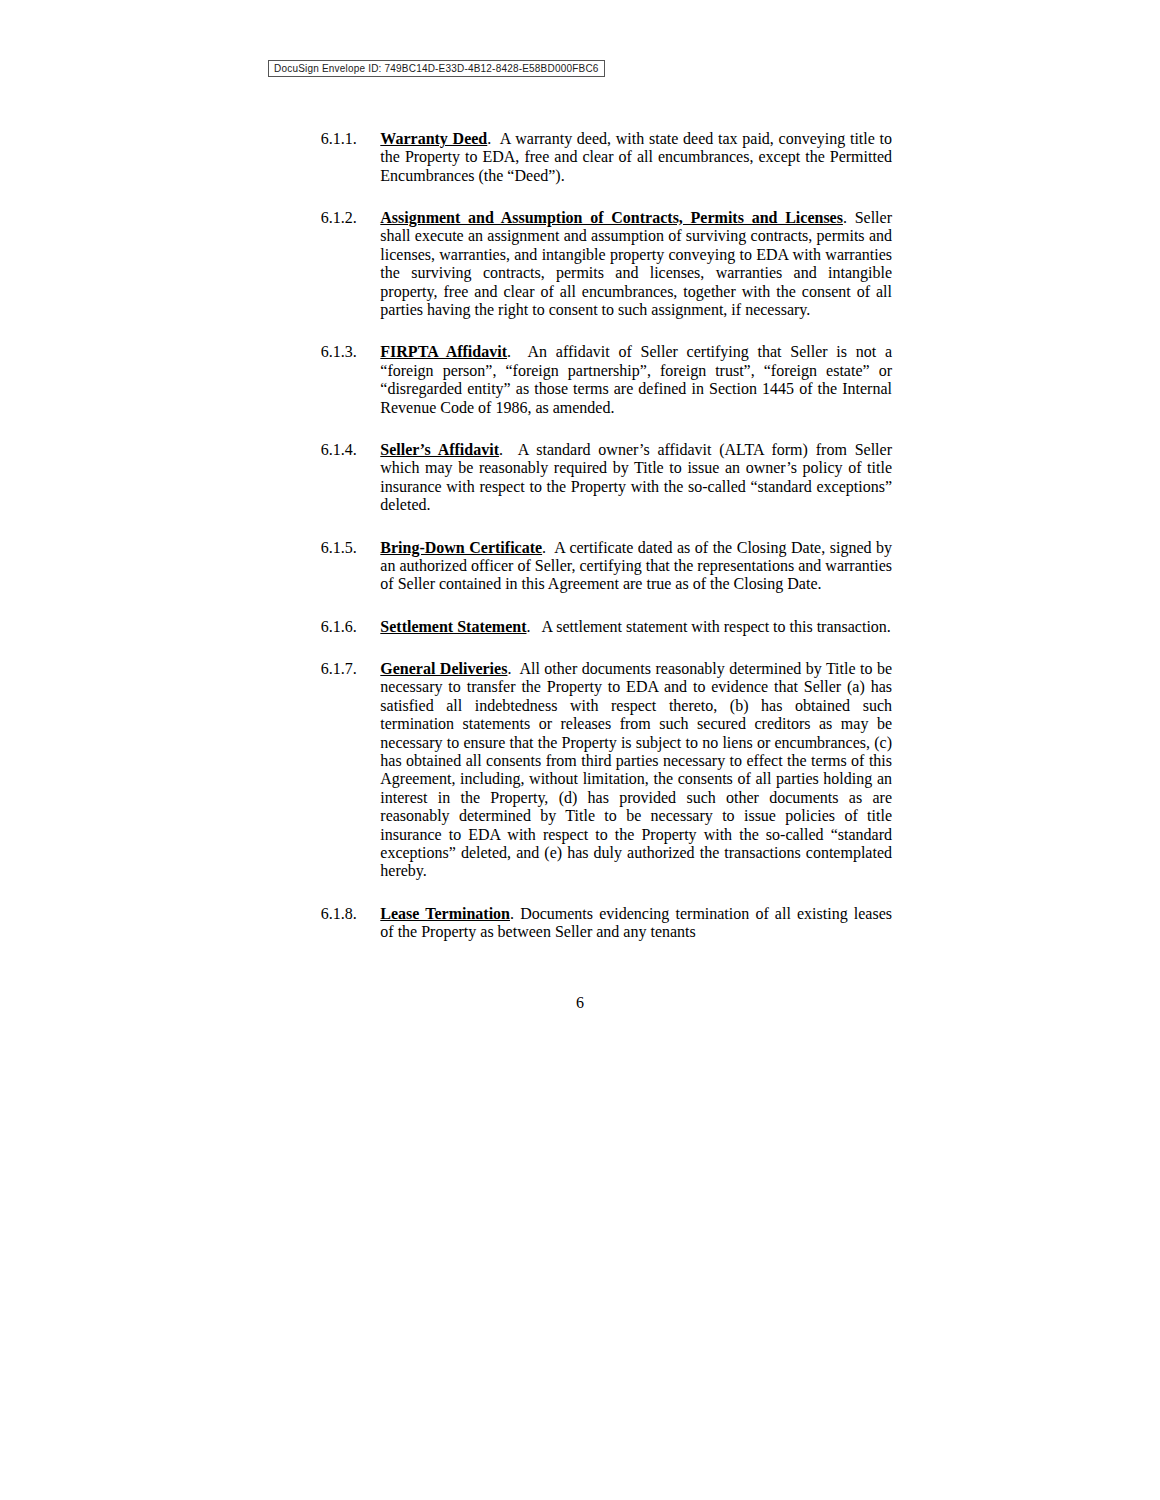DocuSign Envelope ID: 749BC14D-E33D-4B12-8428-E58BD000FBC6
6.1.1.
Warranty Deed. A warranty deed, with state deed tax paid, conveying title to the Property to EDA, free and clear of all encumbrances, except the Permitted Encumbrances (the “Deed”).
6.1.2.
Assignment and Assumption of Contracts, Permits and Licenses. Seller shall execute an assignment and assumption of surviving contracts, permits and licenses, warranties, and intangible property conveying to EDA with warranties the surviving contracts, permits and licenses, warranties and intangible property, free and clear of all encumbrances, together with the consent of all parties having the right to consent to such assignment, if necessary.
6.1.3.
FIRPTA Affidavit. An affidavit of Seller certifying that Seller is not a “foreign person”, “foreign partnership”, foreign trust”, “foreign estate” or “disregarded entity” as those terms are defined in Section 1445 of the Internal Revenue Code of 1986, as amended.
6.1.4.
Seller’s Affidavit. A standard owner’s affidavit (ALTA form) from Seller which may be reasonably required by Title to issue an owner’s policy of title insurance with respect to the Property with the so-called “standard exceptions” deleted.
6.1.5.
Bring-Down Certificate. A certificate dated as of the Closing Date, signed by an authorized officer of Seller, certifying that the representations and warranties of Seller contained in this Agreement are true as of the Closing Date.
6.1.6.
Settlement Statement. A settlement statement with respect to this transaction.
6.1.7.
General Deliveries. All other documents reasonably determined by Title to be necessary to transfer the Property to EDA and to evidence that Seller (a) has satisfied all indebtedness with respect thereto, (b) has obtained such termination statements or releases from such secured creditors as may be necessary to ensure that the Property is subject to no liens or encumbrances, (c) has obtained all consents from third parties necessary to effect the terms of this Agreement, including, without limitation, the consents of all parties holding an interest in the Property, (d) has provided such other documents as are reasonably determined by Title to be necessary to issue policies of title insurance to EDA with respect to the Property with the so-called “standard exceptions” deleted, and (e) has duly authorized the transactions contemplated hereby.
6.1.8.
Lease Termination. Documents evidencing termination of all existing leases of the Property as between Seller and any tenants
6